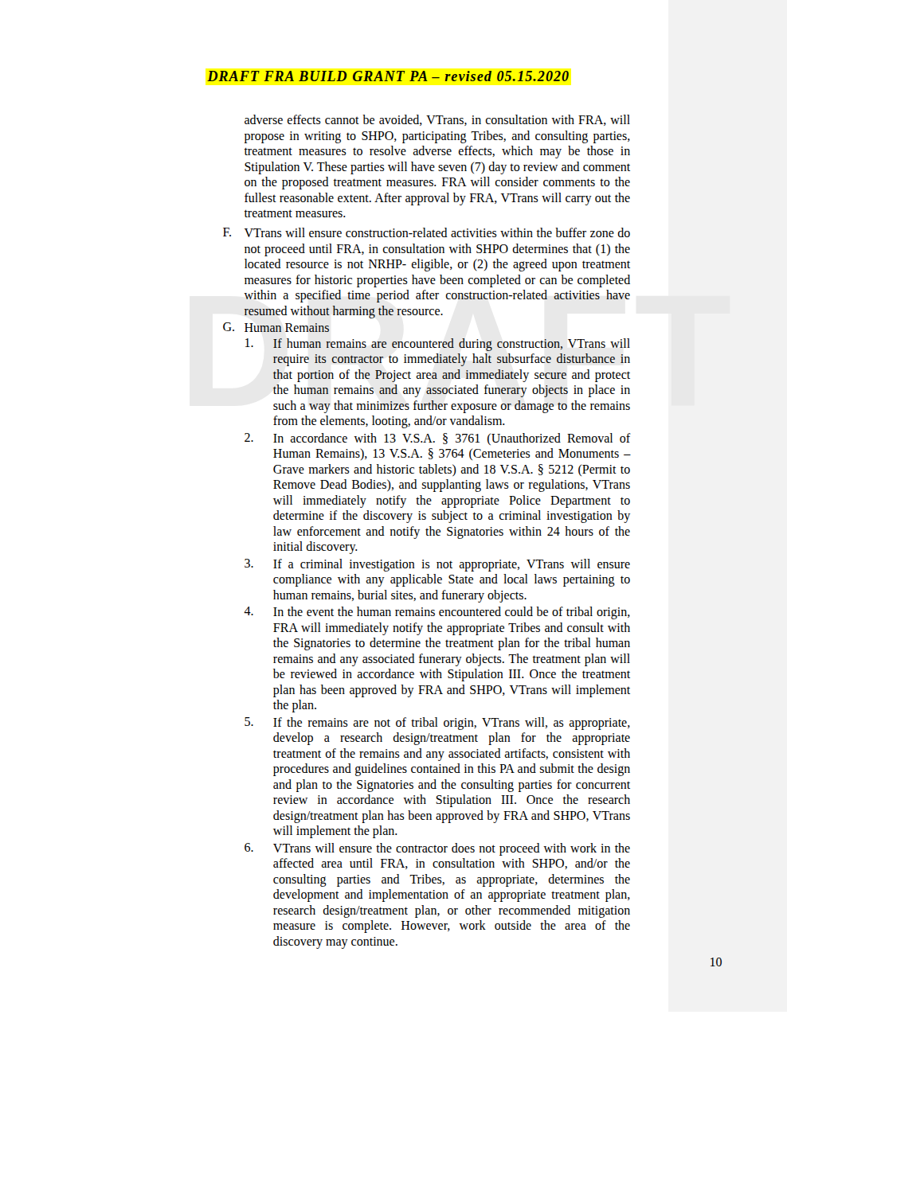DRAFT
DRAFT FRA BUILD GRANT PA – revised 05.15.2020
adverse effects cannot be avoided, VTrans, in consultation with FRA, will propose in writing to SHPO, participating Tribes, and consulting parties, treatment measures to resolve adverse effects, which may be those in Stipulation V. These parties will have seven (7) day to review and comment on the proposed treatment measures. FRA will consider comments to the fullest reasonable extent. After approval by FRA, VTrans will carry out the treatment measures.
F.
VTrans will ensure construction-related activities within the buffer zone do not proceed until FRA, in consultation with SHPO determines that (1) the located resource is not NRHP- eligible, or (2) the agreed upon treatment measures for historic properties have been completed or can be completed within a specified time period after construction-related activities have resumed without harming the resource.
G.
Human Remains
1.
If human remains are encountered during construction, VTrans will require its contractor to immediately halt subsurface disturbance in that portion of the Project area and immediately secure and protect the human remains and any associated funerary objects in place in such a way that minimizes further exposure or damage to the remains from the elements, looting, and/or vandalism.
2.
In accordance with 13 V.S.A. § 3761 (Unauthorized Removal of Human Remains), 13 V.S.A. § 3764 (Cemeteries and Monuments – Grave markers and historic tablets) and 18 V.S.A. § 5212 (Permit to Remove Dead Bodies), and supplanting laws or regulations, VTrans will immediately notify the appropriate Police Department to determine if the discovery is subject to a criminal investigation by law enforcement and notify the Signatories within 24 hours of the initial discovery.
3.
If a criminal investigation is not appropriate, VTrans will ensure compliance with any applicable State and local laws pertaining to human remains, burial sites, and funerary objects.
4.
In the event the human remains encountered could be of tribal origin, FRA will immediately notify the appropriate Tribes and consult with the Signatories to determine the treatment plan for the tribal human remains and any associated funerary objects. The treatment plan will be reviewed in accordance with Stipulation III. Once the treatment plan has been approved by FRA and SHPO, VTrans will implement the plan.
5.
If the remains are not of tribal origin, VTrans will, as appropriate, develop a research design/treatment plan for the appropriate treatment of the remains and any associated artifacts, consistent with procedures and guidelines contained in this PA and submit the design and plan to the Signatories and the consulting parties for concurrent review in accordance with Stipulation III. Once the research design/treatment plan has been approved by FRA and SHPO, VTrans will implement the plan.
6.
VTrans will ensure the contractor does not proceed with work in the affected area until FRA, in consultation with SHPO, and/or the consulting parties and Tribes, as appropriate, determines the development and implementation of an appropriate treatment plan, research design/treatment plan, or other recommended mitigation measure is complete. However, work outside the area of the discovery may continue.
10